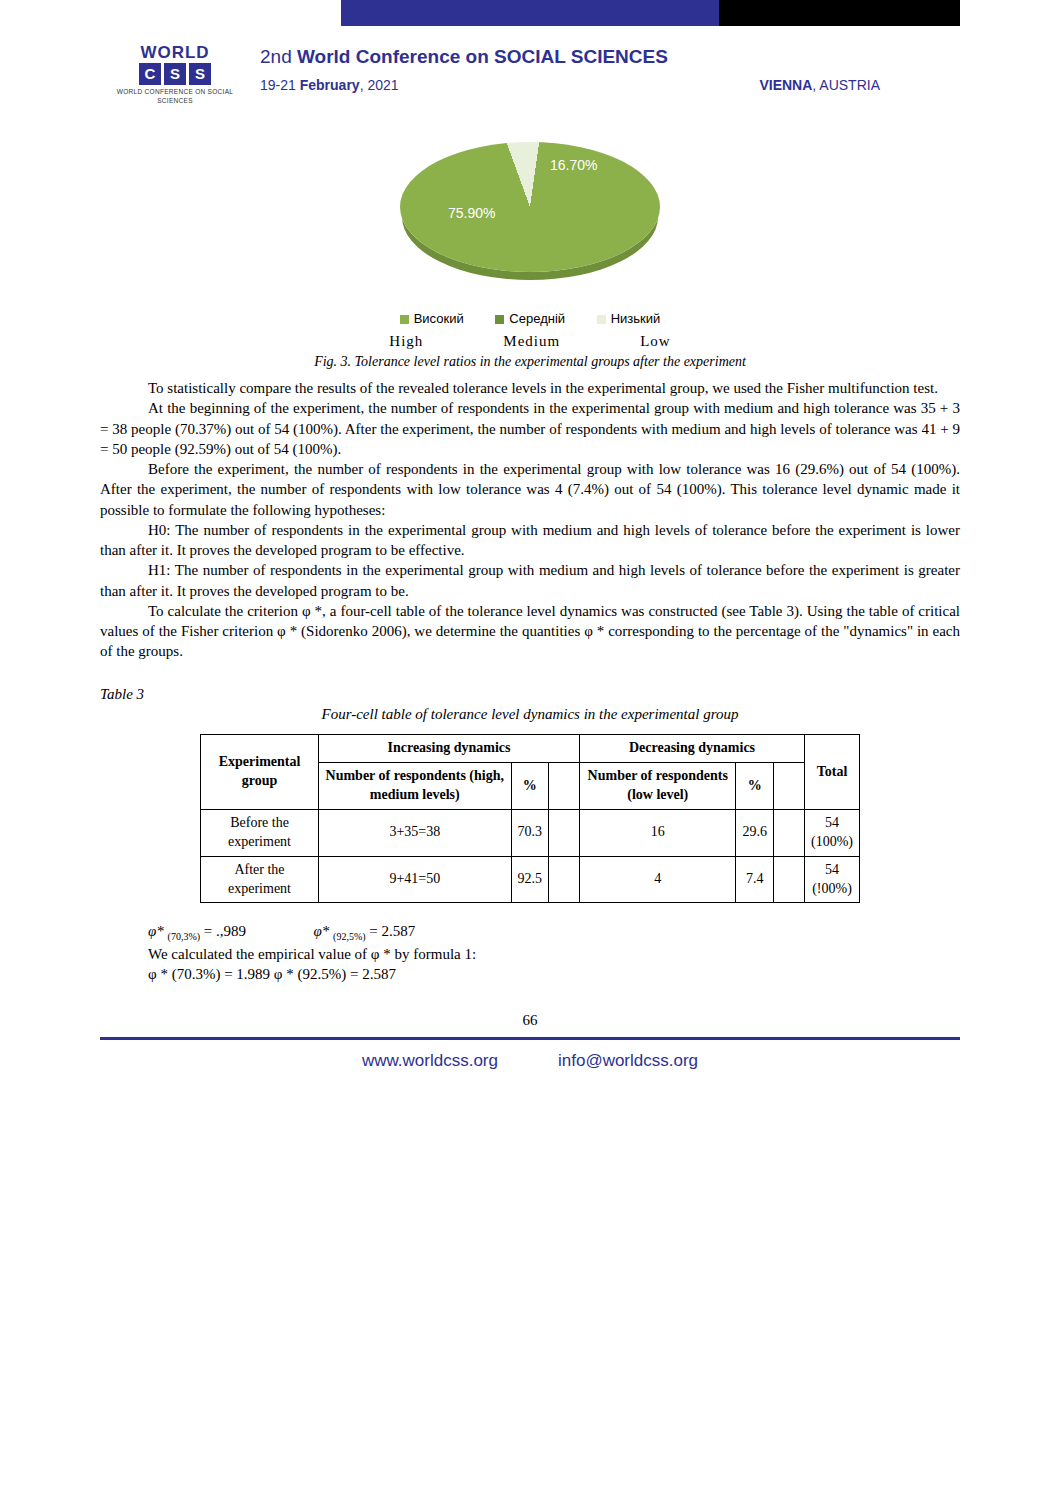WORLD
CSS
World Conference on SOCIAL SCIENCES
2nd World Conference on SOCIAL SCIENCES
19-21 February, 2021
VIENNA, AUSTRIA
16.70% 75.90%
Високий Середній Низький
High Medium Low
Fig. 3. Tolerance level ratios in the experimental groups after the experiment
To statistically compare the results of the revealed tolerance levels in the experimental group, we used the Fisher multifunction test.
At the beginning of the experiment, the number of respondents in the experimental group with medium and high tolerance was 35 + 3 = 38 people (70.37%) out of 54 (100%). After the experiment, the number of respondents with medium and high levels of tolerance was 41 + 9 = 50 people (92.59%) out of 54 (100%).
Before the experiment, the number of respondents in the experimental group with low tolerance was 16 (29.6%) out of 54 (100%). After the experiment, the number of respondents with low tolerance was 4 (7.4%) out of 54 (100%). This tolerance level dynamic made it possible to formulate the following hypotheses:
H0: The number of respondents in the experimental group with medium and high levels of tolerance before the experiment is lower than after it. It proves the developed program to be effective.
H1: The number of respondents in the experimental group with medium and high levels of tolerance before the experiment is greater than after it. It proves the developed program to be.
To calculate the criterion φ *, a four-cell table of the tolerance level dynamics was constructed (see Table 3). Using the table of critical values of the Fisher criterion φ * (Sidorenko 2006), we determine the quantities φ * corresponding to the percentage of the "dynamics" in each of the groups.
Table 3
Four-cell table of tolerance level dynamics in the experimental group
| Experimental group | Increasing dynamics | Decreasing dynamics | Total |
| --- | --- | --- | --- |
| Number of respondents (high, medium levels) | % | | Number of respondents (low level) | % | |
| Before the experiment | 3+35=38 | 70.3 | | 16 | 29.6 | | 54 (100%) |
| After the experiment | 9+41=50 | 92.5 | | 4 | 7.4 | | 54 (!00%) |
φ* (70,3%) = .,989 φ* (92,5%) = 2.587
We calculated the empirical value of φ * by formula 1:
φ * (70.3%) = 1.989 φ * (92.5%) = 2.587
66
www.worldcss.org
info@worldcss.org